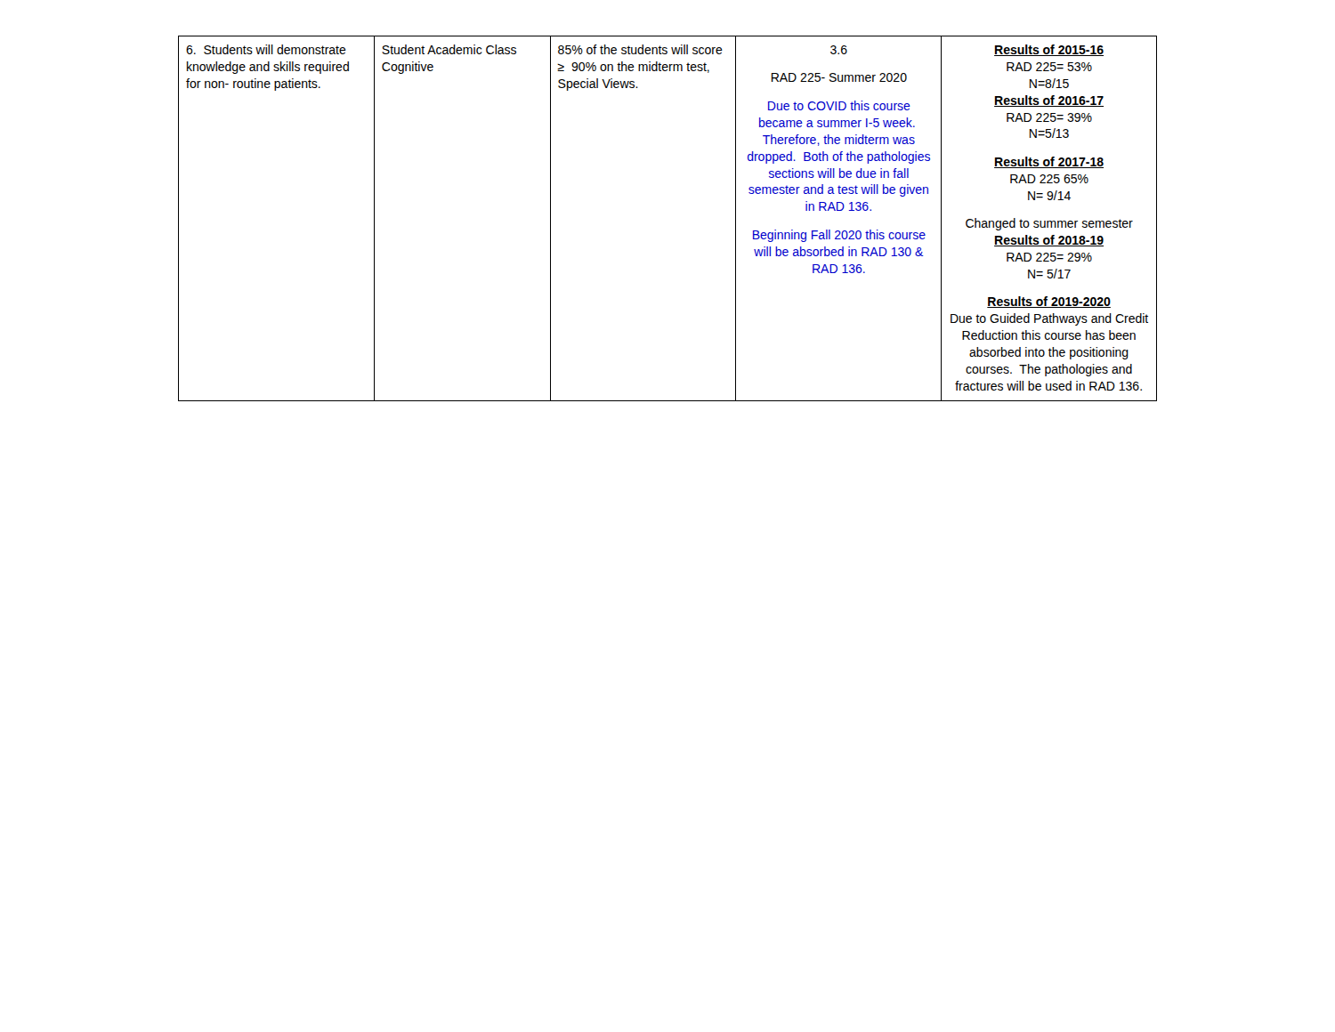| 6. Students will demonstrate knowledge and skills required for non- routine patients. | Student Academic Class Cognitive | 85% of the students will score ≥ 90% on the midterm test, Special Views. | 3.6 RAD 225- Summer 2020 Due to COVID this course became a summer I-5 week. Therefore, the midterm was dropped. Both of the pathologies sections will be due in fall semester and a test will be given in RAD 136. Beginning Fall 2020 this course will be absorbed in RAD 130 & RAD 136. | Results of 2015-16 RAD 225= 53% N=8/15 Results of 2016-17 RAD 225= 39% N=5/13 Results of 2017-18 RAD 225 65% N= 9/14 Changed to summer semester Results of 2018-19 RAD 225= 29% N= 5/17 Results of 2019-2020 Due to Guided Pathways and Credit Reduction this course has been absorbed into the positioning courses. The pathologies and fractures will be used in RAD 136. |